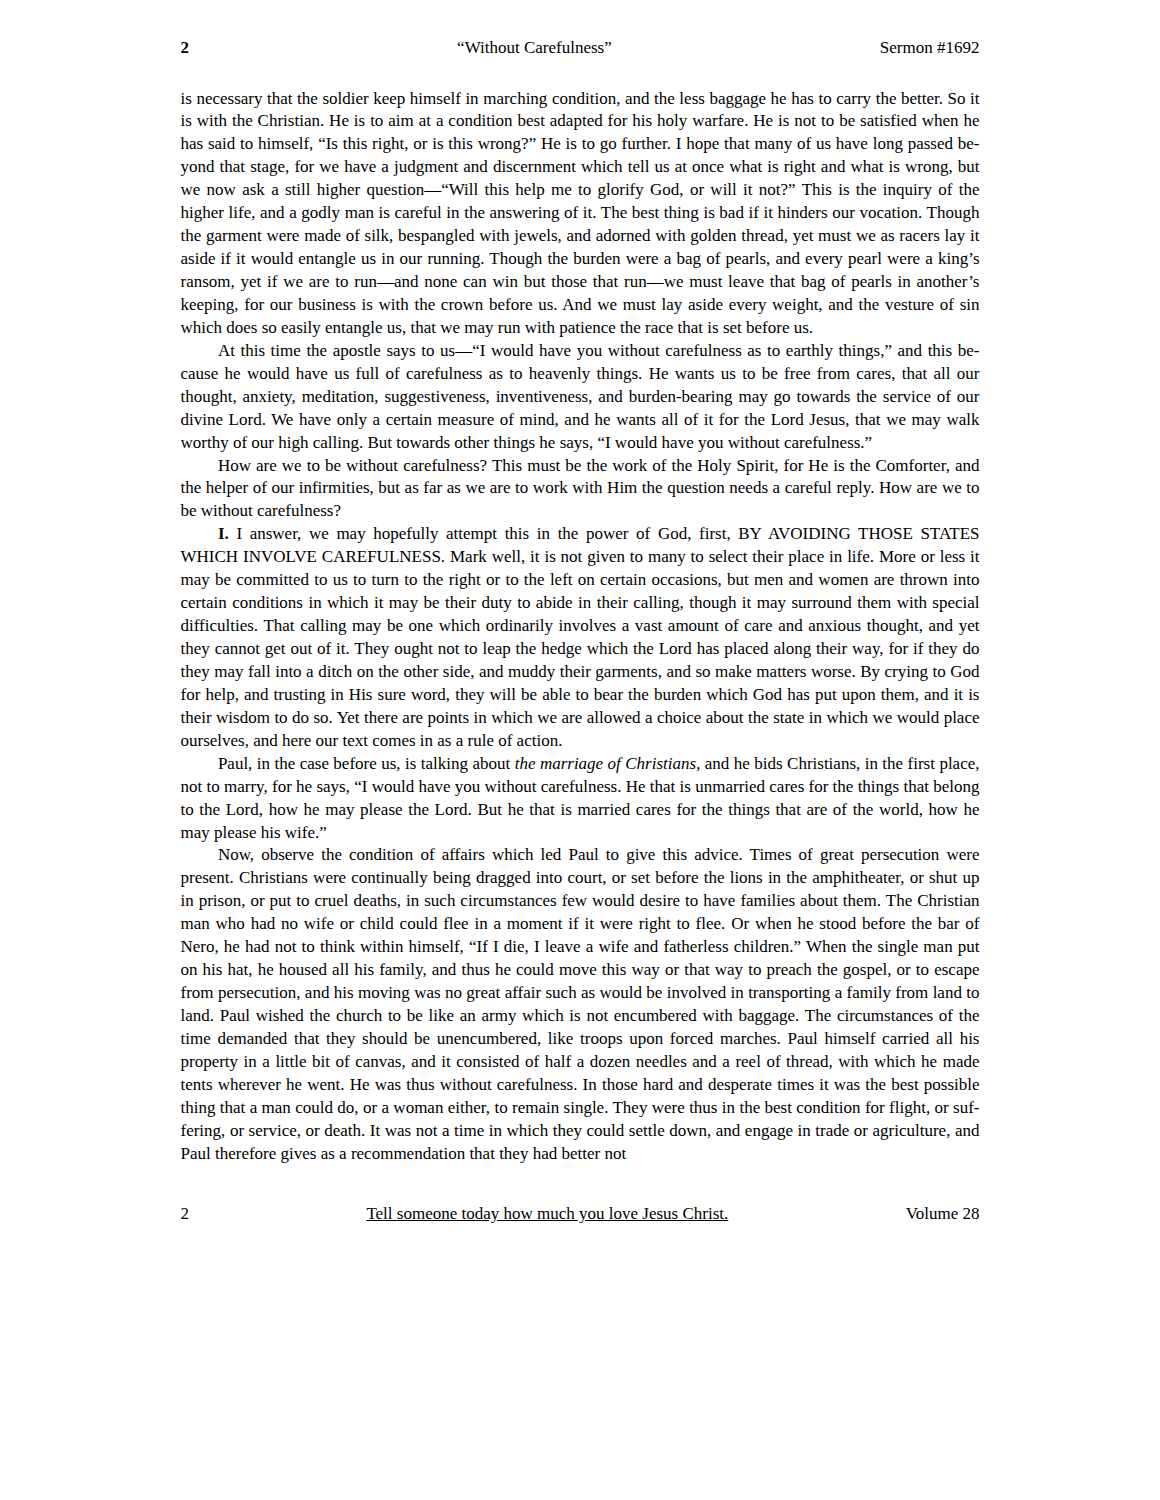2
“Without Carefulness”
Sermon #1692
is necessary that the soldier keep himself in marching condition, and the less baggage he has to carry the better. So it is with the Christian. He is to aim at a condition best adapted for his holy warfare. He is not to be satisfied when he has said to himself, “Is this right, or is this wrong?” He is to go further. I hope that many of us have long passed beyond that stage, for we have a judgment and discernment which tell us at once what is right and what is wrong, but we now ask a still higher question—“Will this help me to glorify God, or will it not?” This is the inquiry of the higher life, and a godly man is careful in the answering of it. The best thing is bad if it hinders our vocation. Though the garment were made of silk, bespangled with jewels, and adorned with golden thread, yet must we as racers lay it aside if it would entangle us in our running. Though the burden were a bag of pearls, and every pearl were a king’s ransom, yet if we are to run—and none can win but those that run—we must leave that bag of pearls in another’s keeping, for our business is with the crown before us. And we must lay aside every weight, and the vesture of sin which does so easily entangle us, that we may run with patience the race that is set before us.
At this time the apostle says to us—“I would have you without carefulness as to earthly things,” and this because he would have us full of carefulness as to heavenly things. He wants us to be free from cares, that all our thought, anxiety, meditation, suggestiveness, inventiveness, and burden-bearing may go towards the service of our divine Lord. We have only a certain measure of mind, and he wants all of it for the Lord Jesus, that we may walk worthy of our high calling. But towards other things he says, “I would have you without carefulness.”
How are we to be without carefulness? This must be the work of the Holy Spirit, for He is the Comforter, and the helper of our infirmities, but as far as we are to work with Him the question needs a careful reply. How are we to be without carefulness?
I. I answer, we may hopefully attempt this in the power of God, first, by avoiding those states which involve carefulness. Mark well, it is not given to many to select their place in life. More or less it may be committed to us to turn to the right or to the left on certain occasions, but men and women are thrown into certain conditions in which it may be their duty to abide in their calling, though it may surround them with special difficulties. That calling may be one which ordinarily involves a vast amount of care and anxious thought, and yet they cannot get out of it. They ought not to leap the hedge which the Lord has placed along their way, for if they do they may fall into a ditch on the other side, and muddy their garments, and so make matters worse. By crying to God for help, and trusting in His sure word, they will be able to bear the burden which God has put upon them, and it is their wisdom to do so. Yet there are points in which we are allowed a choice about the state in which we would place ourselves, and here our text comes in as a rule of action.
Paul, in the case before us, is talking about the marriage of Christians, and he bids Christians, in the first place, not to marry, for he says, “I would have you without carefulness. He that is unmarried cares for the things that belong to the Lord, how he may please the Lord. But he that is married cares for the things that are of the world, how he may please his wife.”
Now, observe the condition of affairs which led Paul to give this advice. Times of great persecution were present. Christians were continually being dragged into court, or set before the lions in the amphitheater, or shut up in prison, or put to cruel deaths, in such circumstances few would desire to have families about them. The Christian man who had no wife or child could flee in a moment if it were right to flee. Or when he stood before the bar of Nero, he had not to think within himself, “If I die, I leave a wife and fatherless children.” When the single man put on his hat, he housed all his family, and thus he could move this way or that way to preach the gospel, or to escape from persecution, and his moving was no great affair such as would be involved in transporting a family from land to land. Paul wished the church to be like an army which is not encumbered with baggage. The circumstances of the time demanded that they should be unencumbered, like troops upon forced marches. Paul himself carried all his property in a little bit of canvas, and it consisted of half a dozen needles and a reel of thread, with which he made tents wherever he went. He was thus without carefulness. In those hard and desperate times it was the best possible thing that a man could do, or a woman either, to remain single. They were thus in the best condition for flight, or suffering, or service, or death. It was not a time in which they could settle down, and engage in trade or agriculture, and Paul therefore gives as a recommendation that they had better not
2
Tell someone today how much you love Jesus Christ.
Volume 28